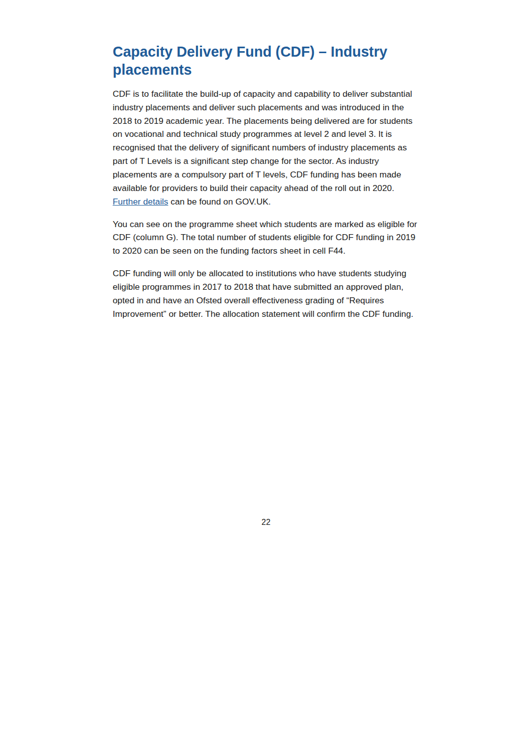Capacity Delivery Fund (CDF) – Industry placements
CDF is to facilitate the build-up of capacity and capability to deliver substantial industry placements and deliver such placements and was introduced in the 2018 to 2019 academic year. The placements being delivered are for students on vocational and technical study programmes at level 2 and level 3. It is recognised that the delivery of significant numbers of industry placements as part of T Levels is a significant step change for the sector. As industry placements are a compulsory part of T levels, CDF funding has been made available for providers to build their capacity ahead of the roll out in 2020. Further details can be found on GOV.UK.
You can see on the programme sheet which students are marked as eligible for CDF (column G). The total number of students eligible for CDF funding in 2019 to 2020 can be seen on the funding factors sheet in cell F44.
CDF funding will only be allocated to institutions who have students studying eligible programmes in 2017 to 2018 that have submitted an approved plan, opted in and have an Ofsted overall effectiveness grading of “Requires Improvement” or better. The allocation statement will confirm the CDF funding.
22